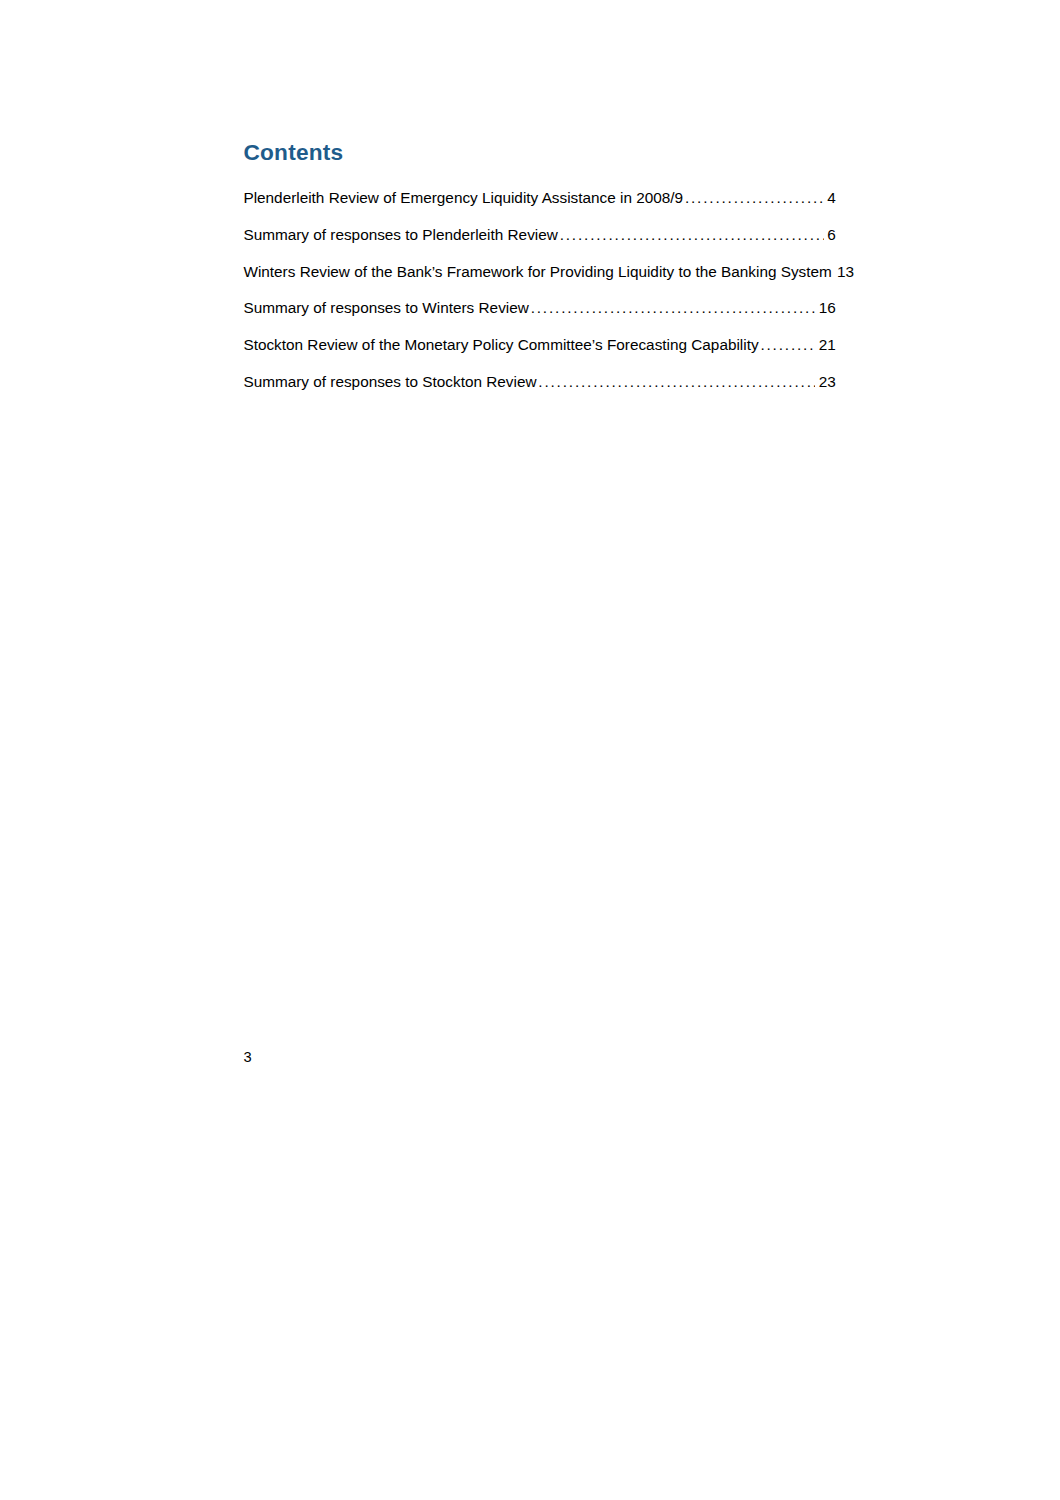Contents
Plenderleith Review of Emergency Liquidity Assistance in 2008/9 ....................................................................................................................................................... 4
Summary of responses to Plenderleith Review ....................................................................................................................................................... 6
Winters Review of the Bank’s Framework for Providing Liquidity to the Banking System ....................................................................................................................................................... 13
Summary of responses to Winters Review ....................................................................................................................................................... 16
Stockton Review of the Monetary Policy Committee’s Forecasting Capability ....................................................................................................................................................... 21
Summary of responses to Stockton Review ....................................................................................................................................................... 23
3